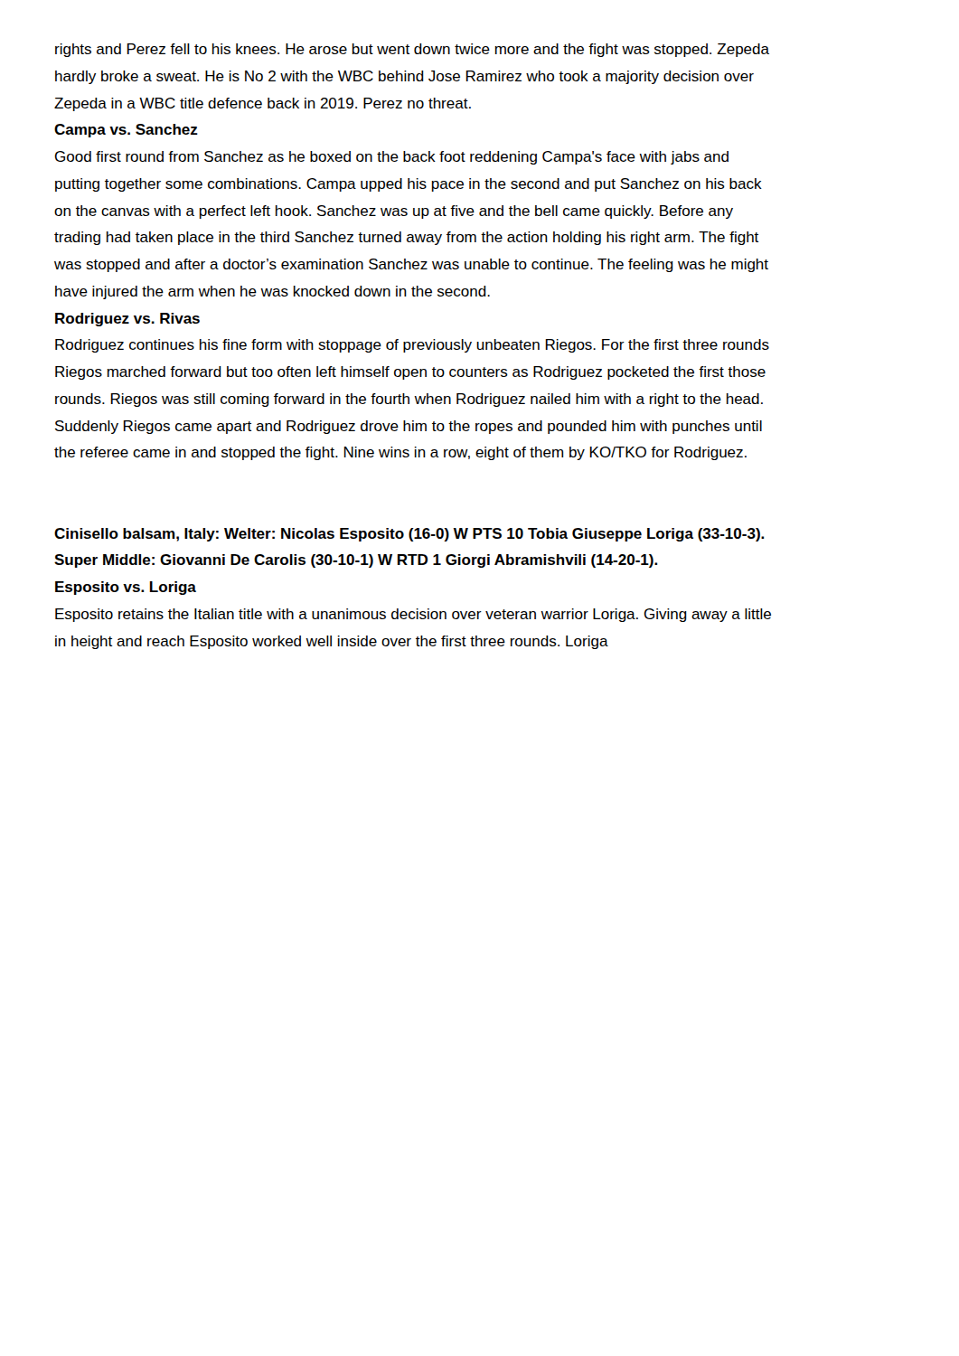rights and Perez fell to his knees. He arose but went down twice more and the fight was stopped. Zepeda hardly broke a sweat. He is No 2 with the WBC behind Jose Ramirez who took a majority decision over Zepeda in a WBC title defence back in 2019. Perez no threat.
Campa vs. Sanchez
Good first round from Sanchez as he boxed on the back foot reddening Campa's face with jabs and putting together some combinations. Campa upped his pace in the second and put Sanchez on his back on the canvas with a perfect left hook. Sanchez was up at five and the bell came quickly. Before any trading had taken place in the third Sanchez turned away from the action holding his right arm. The fight was stopped and after a doctor’s examination Sanchez was unable to continue. The feeling was he might have injured the arm when he was knocked down in the second.
Rodriguez vs. Rivas
Rodriguez continues his fine form with stoppage of previously unbeaten Riegos. For the first three rounds Riegos marched forward but too often left himself open to counters as Rodriguez pocketed the first those rounds. Riegos was still coming forward in the fourth when Rodriguez nailed him with a right to the head. Suddenly Riegos came apart and Rodriguez drove him to the ropes and pounded him with punches until the referee came in and stopped the fight. Nine wins in a row, eight of them by KO/TKO for Rodriguez.
Cinisello balsam, Italy: Welter: Nicolas Esposito (16-0) W PTS 10 Tobia Giuseppe Loriga (33-10-3). Super Middle: Giovanni De Carolis (30-10-1) W RTD 1 Giorgi Abramishvili (14-20-1).
Esposito vs. Loriga
Esposito retains the Italian title with a unanimous decision over veteran warrior Loriga. Giving away a little in height and reach Esposito worked well inside over the first three rounds. Loriga